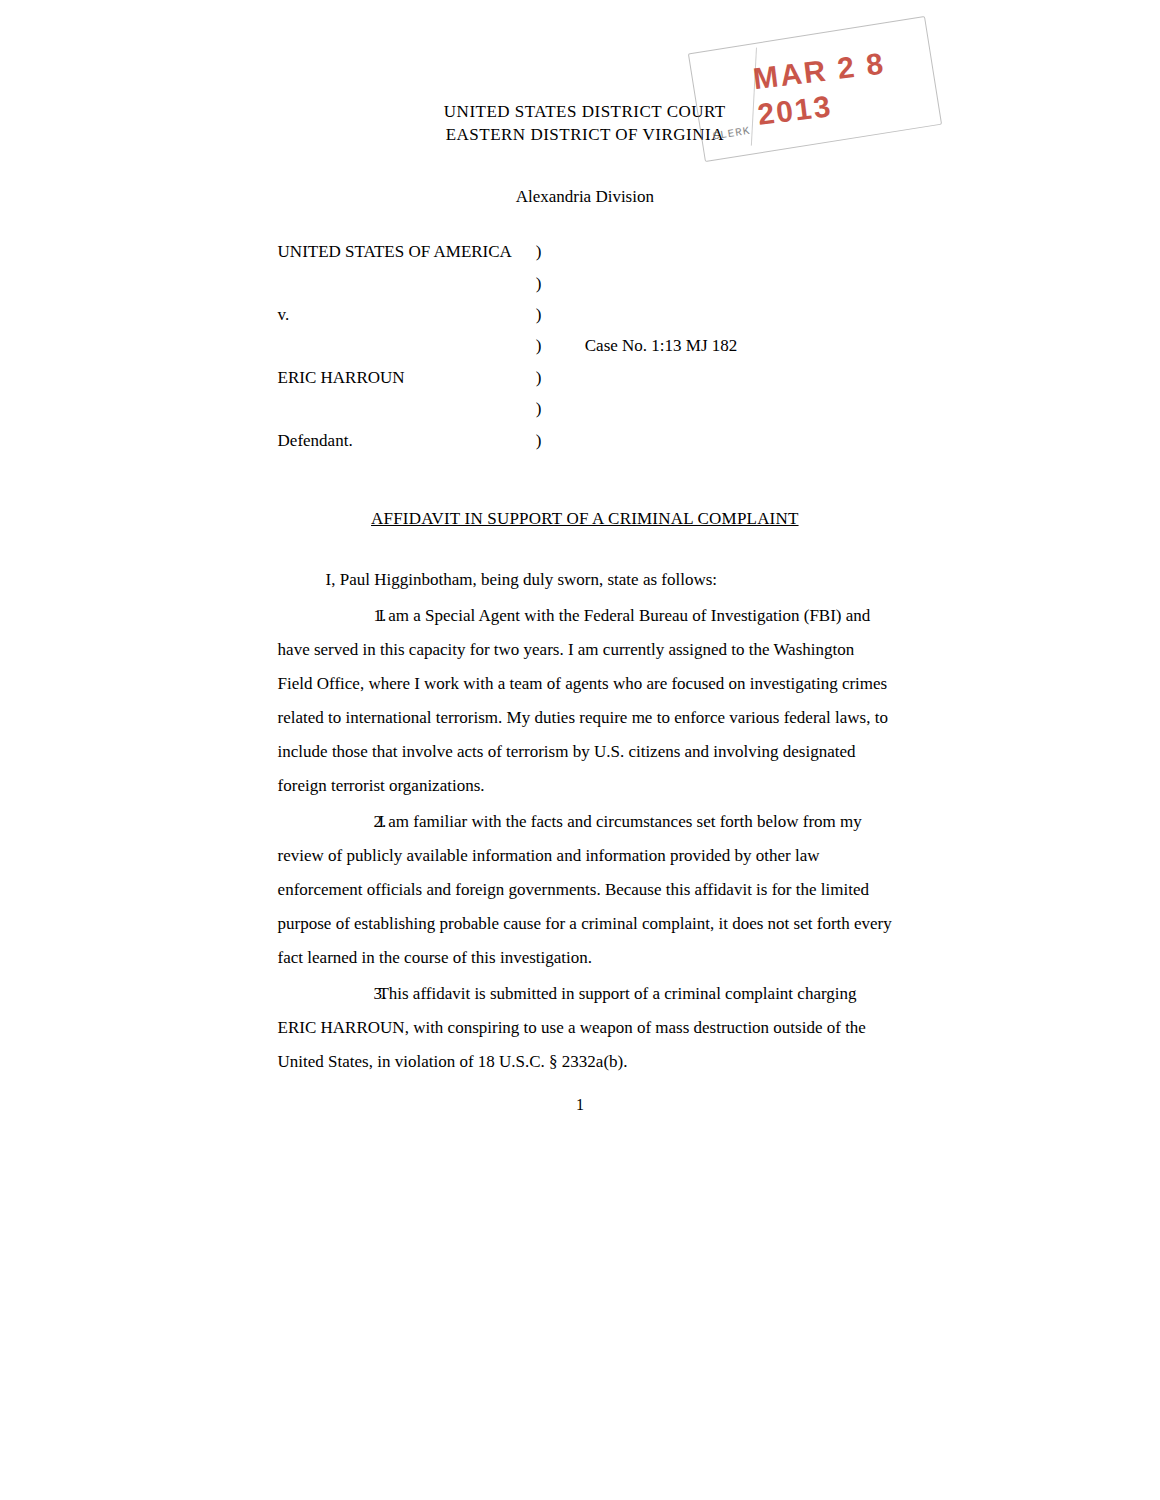MAR 2 8 2013
CLERK
UNITED STATES DISTRICT COURT
EASTERN DISTRICT OF VIRGINIA
Alexandria Division
| UNITED STATES OF AMERICA | ) | |
| | ) | |
| v. | ) | |
| | ) | Case No. 1:13 MJ 182 |
| ERIC HARROUN | ) | |
| | ) | |
| Defendant. | ) | |
AFFIDAVIT IN SUPPORT OF A CRIMINAL COMPLAINT
I, Paul Higginbotham, being duly sworn, state as follows:
1. I am a Special Agent with the Federal Bureau of Investigation (FBI) and have served in this capacity for two years. I am currently assigned to the Washington Field Office, where I work with a team of agents who are focused on investigating crimes related to international terrorism. My duties require me to enforce various federal laws, to include those that involve acts of terrorism by U.S. citizens and involving designated foreign terrorist organizations.
2. I am familiar with the facts and circumstances set forth below from my review of publicly available information and information provided by other law enforcement officials and foreign governments. Because this affidavit is for the limited purpose of establishing probable cause for a criminal complaint, it does not set forth every fact learned in the course of this investigation.
3. This affidavit is submitted in support of a criminal complaint charging ERIC HARROUN, with conspiring to use a weapon of mass destruction outside of the United States, in violation of 18 U.S.C. § 2332a(b).
1